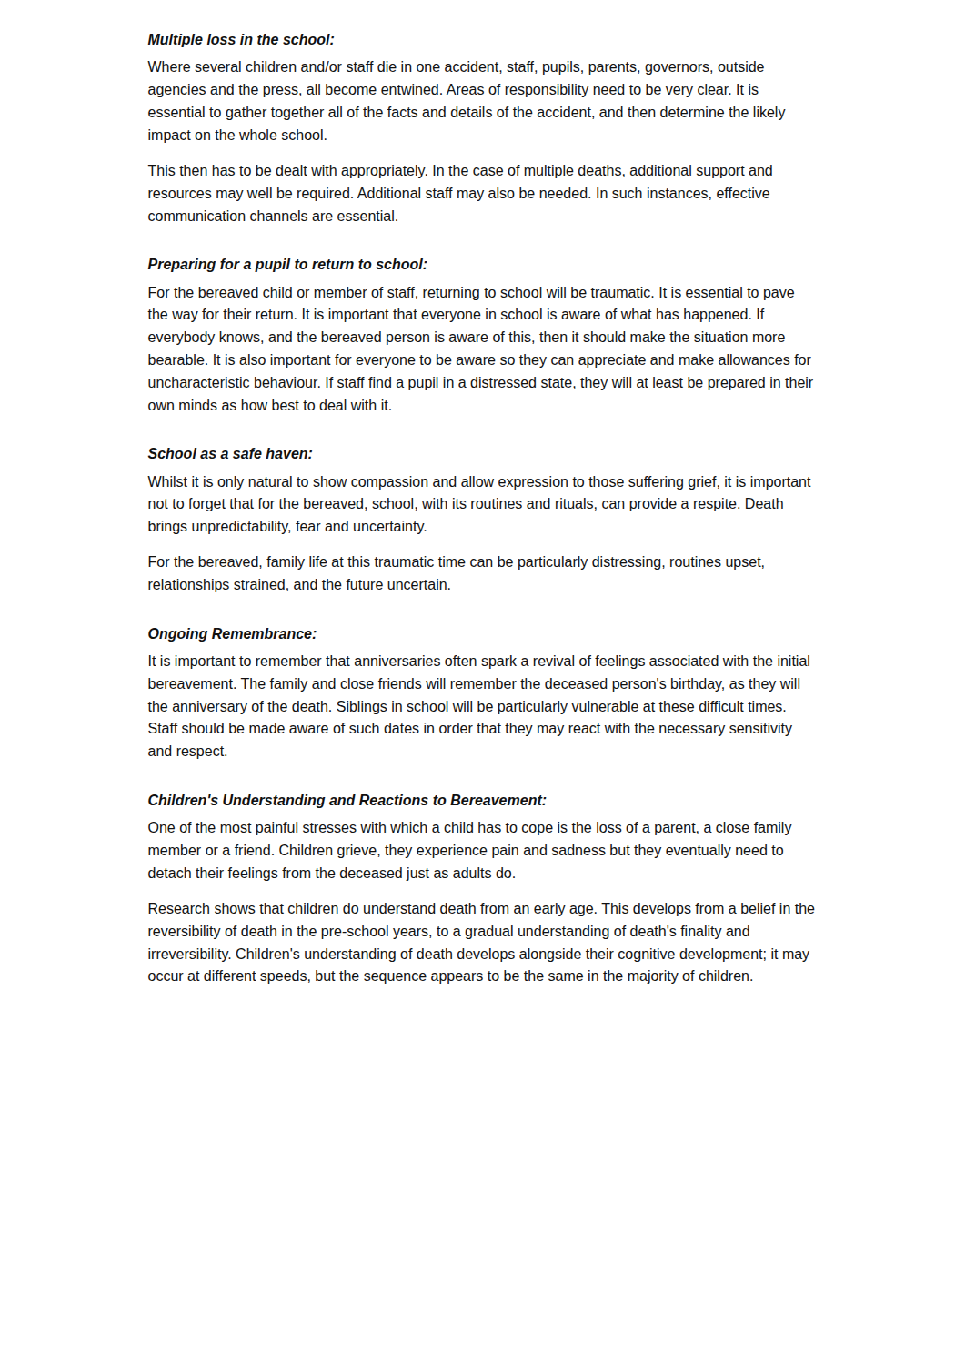Multiple loss in the school:
Where several children and/or staff die in one accident, staff, pupils, parents, governors, outside agencies and the press, all become entwined. Areas of responsibility need to be very clear. It is essential to gather together all of the facts and details of the accident, and then determine the likely impact on the whole school.
This then has to be dealt with appropriately. In the case of multiple deaths, additional support and resources may well be required. Additional staff may also be needed. In such instances, effective communication channels are essential.
Preparing for a pupil to return to school:
For the bereaved child or member of staff, returning to school will be traumatic. It is essential to pave the way for their return. It is important that everyone in school is aware of what has happened. If everybody knows, and the bereaved person is aware of this, then it should make the situation more bearable. It is also important for everyone to be aware so they can appreciate and make allowances for uncharacteristic behaviour. If staff find a pupil in a distressed state, they will at least be prepared in their own minds as how best to deal with it.
School as a safe haven:
Whilst it is only natural to show compassion and allow expression to those suffering grief, it is important not to forget that for the bereaved, school, with its routines and rituals, can provide a respite. Death brings unpredictability, fear and uncertainty.
For the bereaved, family life at this traumatic time can be particularly distressing, routines upset, relationships strained, and the future uncertain.
Ongoing Remembrance:
It is important to remember that anniversaries often spark a revival of feelings associated with the initial bereavement. The family and close friends will remember the deceased person's birthday, as they will the anniversary of the death. Siblings in school will be particularly vulnerable at these difficult times. Staff should be made aware of such dates in order that they may react with the necessary sensitivity and respect.
Children's Understanding and Reactions to Bereavement:
One of the most painful stresses with which a child has to cope is the loss of a parent, a close family member or a friend. Children grieve, they experience pain and sadness but they eventually need to detach their feelings from the deceased just as adults do.
Research shows that children do understand death from an early age. This develops from a belief in the reversibility of death in the pre-school years, to a gradual understanding of death's finality and irreversibility. Children's understanding of death develops alongside their cognitive development; it may occur at different speeds, but the sequence appears to be the same in the majority of children.